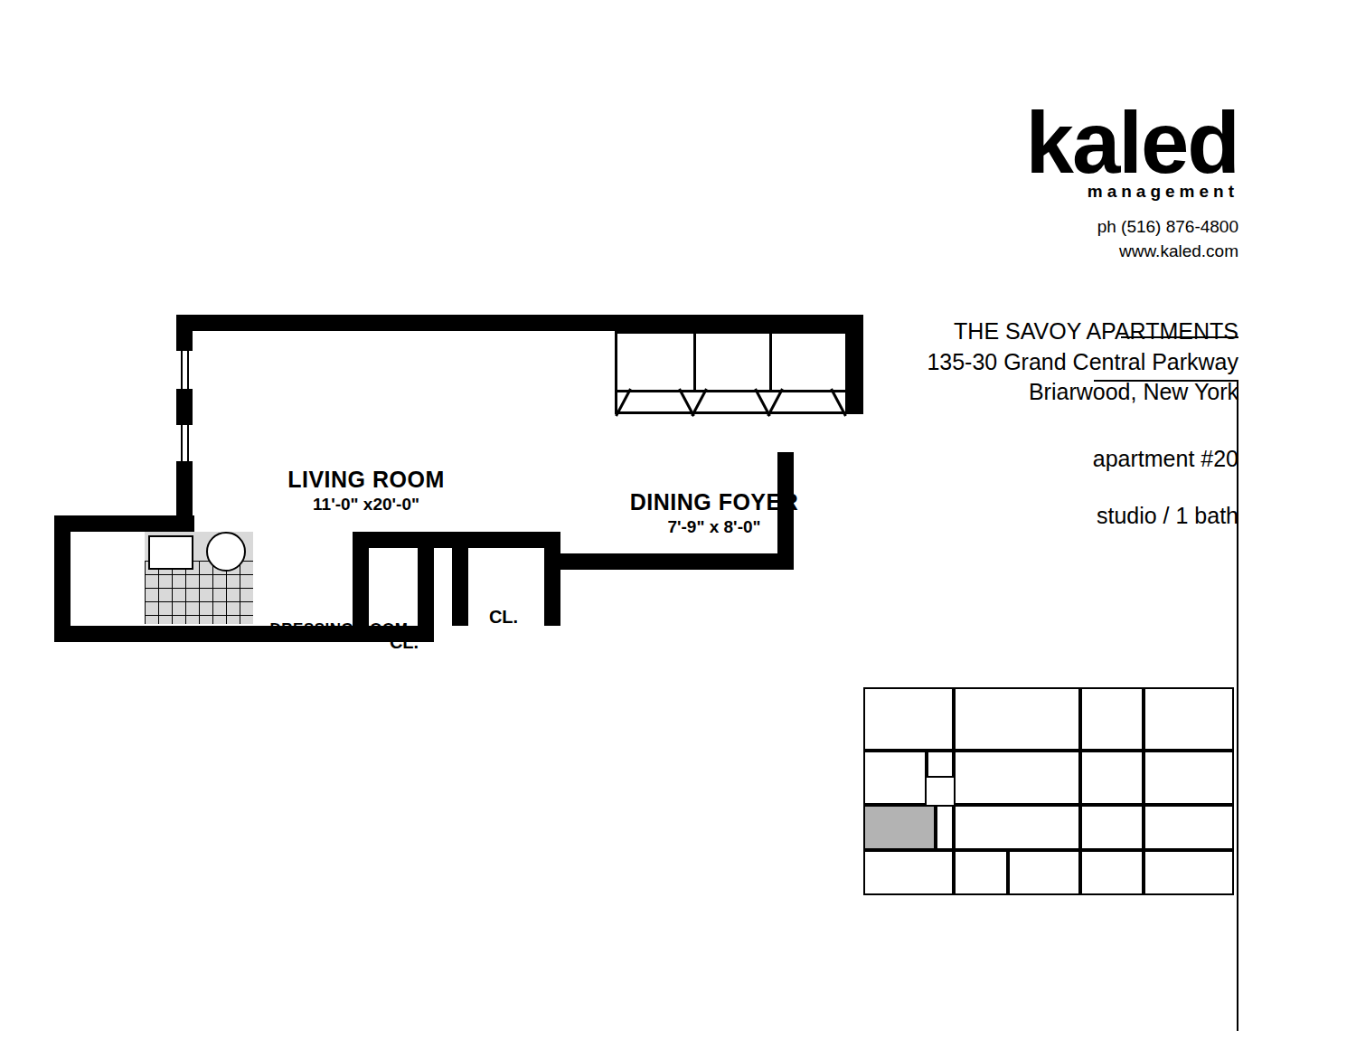LIVING ROOM
11'-0" x20'-0"
DINING FOYER
7'-9" x 8'-0"
DRESSING ROOM
CL.
CL.
kaled
management
ph (516) 876-4800
www.kaled.com
THE SAVOY APARTMENTS
135-30 Grand Central Parkway
Briarwood, New York
apartment #20
studio / 1 bath